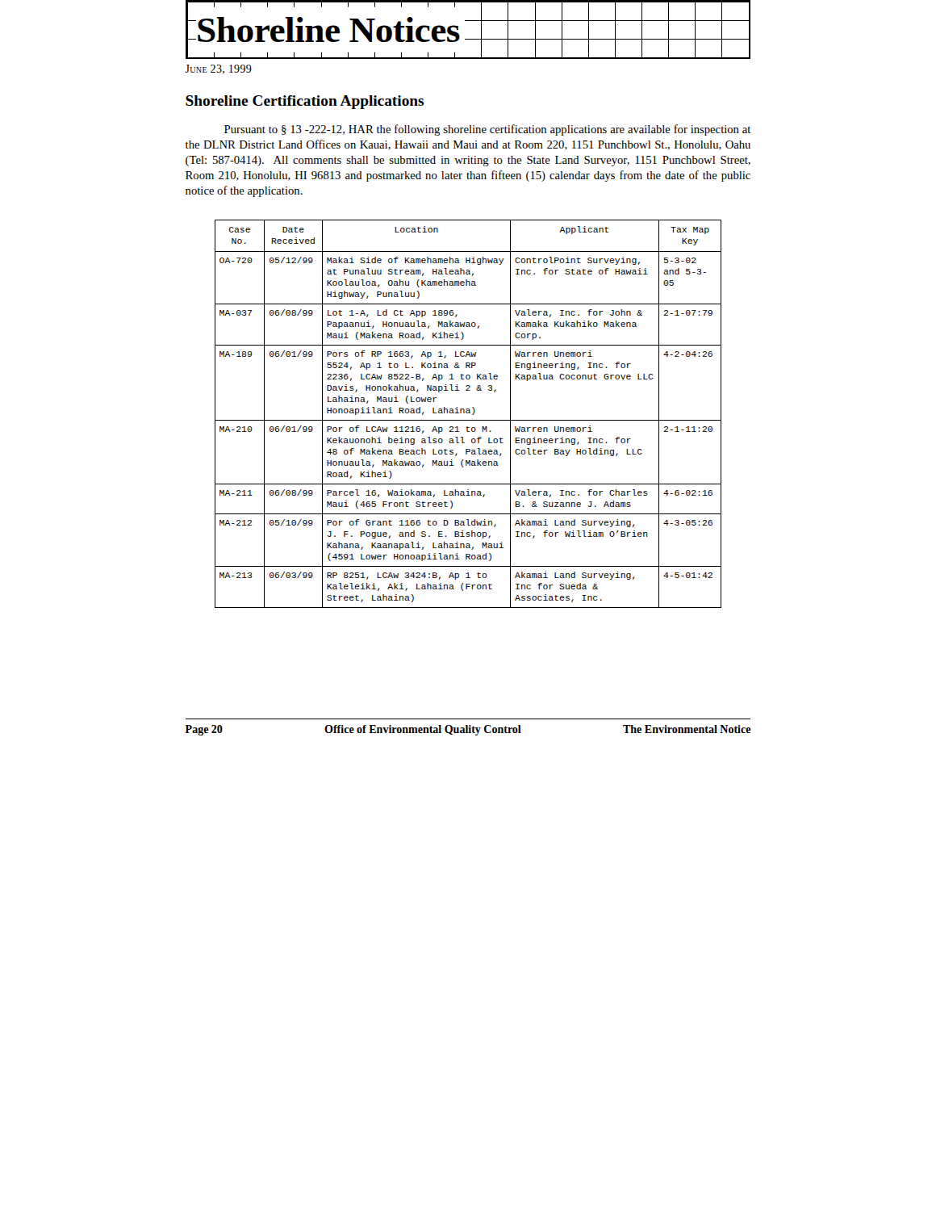Shoreline Notices
June 23, 1999
Shoreline Certification Applications
Pursuant to § 13 -222-12, HAR the following shoreline certification applications are available for inspection at the DLNR District Land Offices on Kauai, Hawaii and Maui and at Room 220, 1151 Punchbowl St., Honolulu, Oahu (Tel: 587-0414). All comments shall be submitted in writing to the State Land Surveyor, 1151 Punchbowl Street, Room 210, Honolulu, HI 96813 and postmarked no later than fifteen (15) calendar days from the date of the public notice of the application.
| Case No. | Date Received | Location | Applicant | Tax Map Key |
| --- | --- | --- | --- | --- |
| OA-720 | 05/12/99 | Makai Side of Kamehameha Highway at Punaluu Stream, Haleaha, Koolauloa, Oahu (Kamehameha Highway, Punaluu) | ControlPoint Surveying, Inc. for State of Hawaii | 5-3-02 and 5-3-05 |
| MA-037 | 06/08/99 | Lot 1-A, Ld Ct App 1896, Papaanui, Honuaula, Makawao, Maui (Makena Road, Kihei) | Valera, Inc. for John & Kamaka Kukahiko Makena Corp. | 2-1-07:79 |
| MA-189 | 06/01/99 | Pors of RP 1663, Ap 1, LCAw 5524, Ap 1 to L. Koina & RP 2236, LCAw 8522-B, Ap 1 to Kale Davis, Honokahua, Napili 2 & 3, Lahaina, Maui (Lower Honoapiilani Road, Lahaina) | Warren Unemori Engineering, Inc. for Kapalua Coconut Grove LLC | 4-2-04:26 |
| MA-210 | 06/01/99 | Por of LCAw 11216, Ap 21 to M. Kekauonohi being also all of Lot 48 of Makena Beach Lots, Palaea, Honuaula, Makawao, Maui (Makena Road, Kihei) | Warren Unemori Engineering, Inc. for Colter Bay Holding, LLC | 2-1-11:20 |
| MA-211 | 06/08/99 | Parcel 16, Waiokama, Lahaina, Maui (465 Front Street) | Valera, Inc. for Charles B. & Suzanne J. Adams | 4-6-02:16 |
| MA-212 | 05/10/99 | Por of Grant 1166 to D Baldwin, J. F. Pogue, and S. E. Bishop, Kahana, Kaanapali, Lahaina, Maui (4591 Lower Honoapiilani Road) | Akamai Land Surveying, Inc, for William O’Brien | 4-3-05:26 |
| MA-213 | 06/03/99 | RP 8251, LCAw 3424:B, Ap 1 to Kaleleiki, Aki, Lahaina (Front Street, Lahaina) | Akamai Land Surveying, Inc for Sueda & Associates, Inc. | 4-5-01:42 |
Page 20
Office of Environmental Quality Control
The Environmental Notice